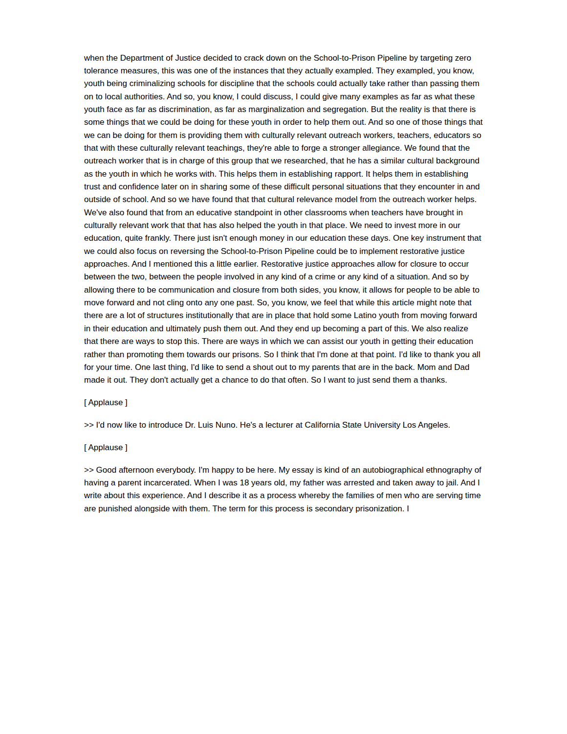when the Department of Justice decided to crack down on the School-to-Prison Pipeline by targeting zero tolerance measures, this was one of the instances that they actually exampled. They exampled, you know, youth being criminalizing schools for discipline that the schools could actually take rather than passing them on to local authorities. And so, you know, I could discuss, I could give many examples as far as what these youth face as far as discrimination, as far as marginalization and segregation. But the reality is that there is some things that we could be doing for these youth in order to help them out. And so one of those things that we can be doing for them is providing them with culturally relevant outreach workers, teachers, educators so that with these culturally relevant teachings, they're able to forge a stronger allegiance. We found that the outreach worker that is in charge of this group that we researched, that he has a similar cultural background as the youth in which he works with. This helps them in establishing rapport. It helps them in establishing trust and confidence later on in sharing some of these difficult personal situations that they encounter in and outside of school. And so we have found that that cultural relevance model from the outreach worker helps. We've also found that from an educative standpoint in other classrooms when teachers have brought in culturally relevant work that that has also helped the youth in that place. We need to invest more in our education, quite frankly. There just isn't enough money in our education these days. One key instrument that we could also focus on reversing the School-to-Prison Pipeline could be to implement restorative justice approaches. And I mentioned this a little earlier. Restorative justice approaches allow for closure to occur between the two, between the people involved in any kind of a crime or any kind of a situation. And so by allowing there to be communication and closure from both sides, you know, it allows for people to be able to move forward and not cling onto any one past. So, you know, we feel that while this article might note that there are a lot of structures institutionally that are in place that hold some Latino youth from moving forward in their education and ultimately push them out. And they end up becoming a part of this. We also realize that there are ways to stop this. There are ways in which we can assist our youth in getting their education rather than promoting them towards our prisons. So I think that I'm done at that point. I'd like to thank you all for your time. One last thing, I'd like to send a shout out to my parents that are in the back. Mom and Dad made it out. They don't actually get a chance to do that often. So I want to just send them a thanks.
[ Applause ]
>> I'd now like to introduce Dr. Luis Nuno. He's a lecturer at California State University Los Angeles.
[ Applause ]
>> Good afternoon everybody. I'm happy to be here. My essay is kind of an autobiographical ethnography of having a parent incarcerated. When I was 18 years old, my father was arrested and taken away to jail. And I write about this experience. And I describe it as a process whereby the families of men who are serving time are punished alongside with them. The term for this process is secondary prisonization. I